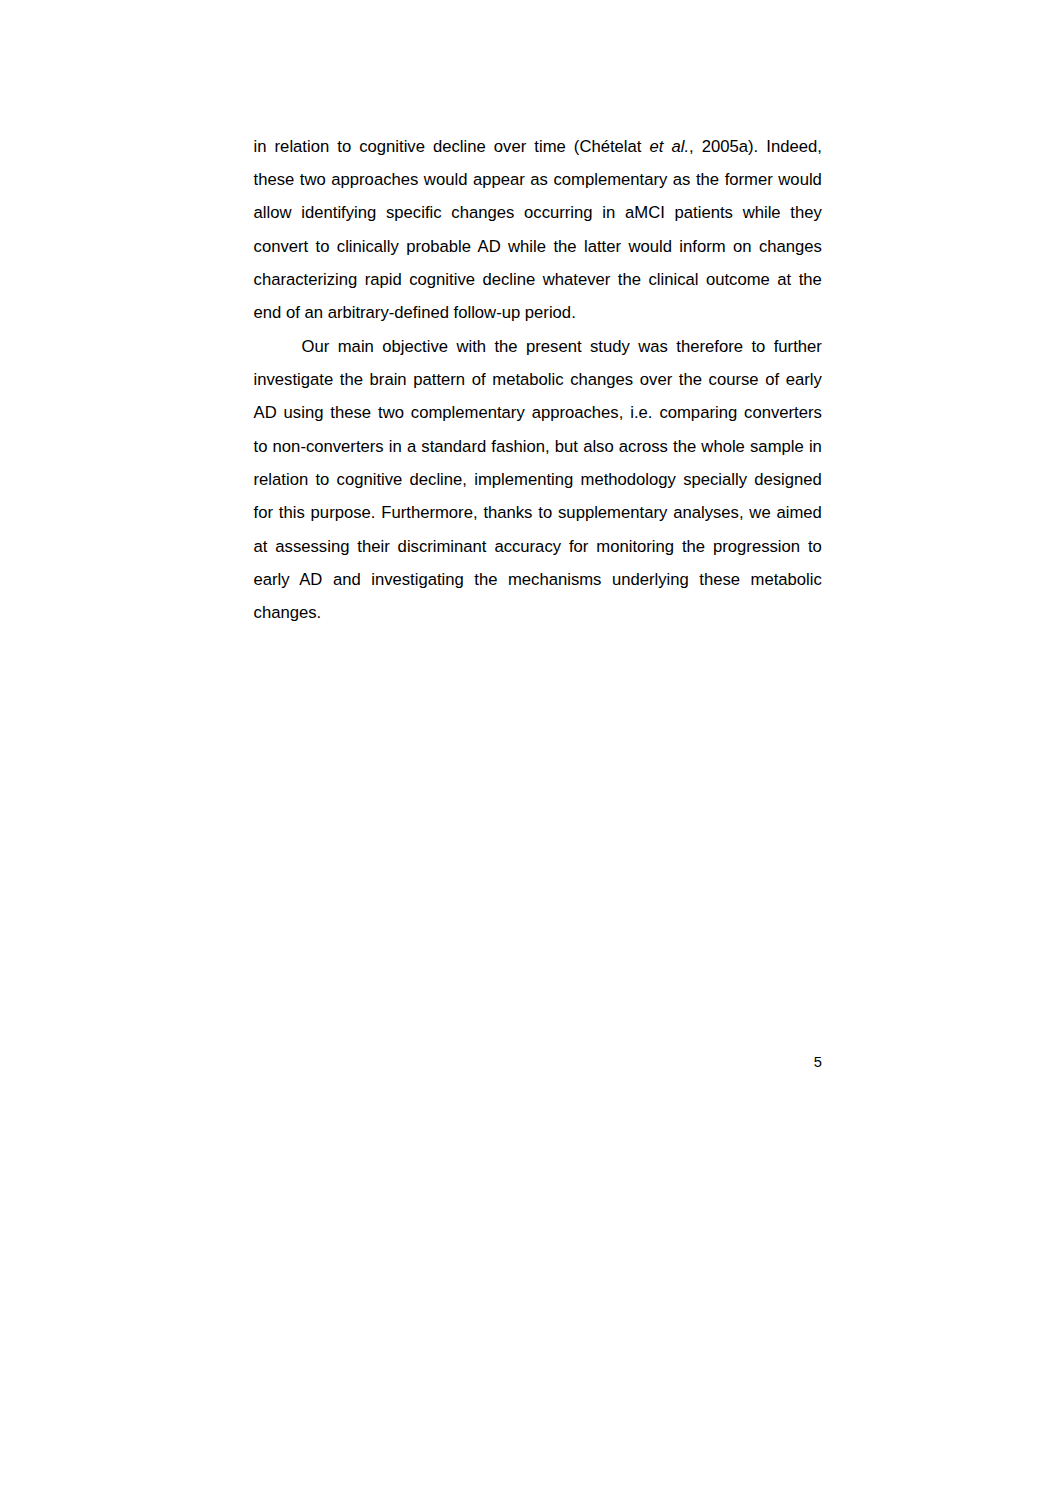in relation to cognitive decline over time (Chételat et al., 2005a). Indeed, these two approaches would appear as complementary as the former would allow identifying specific changes occurring in aMCI patients while they convert to clinically probable AD while the latter would inform on changes characterizing rapid cognitive decline whatever the clinical outcome at the end of an arbitrary-defined follow-up period.
Our main objective with the present study was therefore to further investigate the brain pattern of metabolic changes over the course of early AD using these two complementary approaches, i.e. comparing converters to non-converters in a standard fashion, but also across the whole sample in relation to cognitive decline, implementing methodology specially designed for this purpose. Furthermore, thanks to supplementary analyses, we aimed at assessing their discriminant accuracy for monitoring the progression to early AD and investigating the mechanisms underlying these metabolic changes.
5